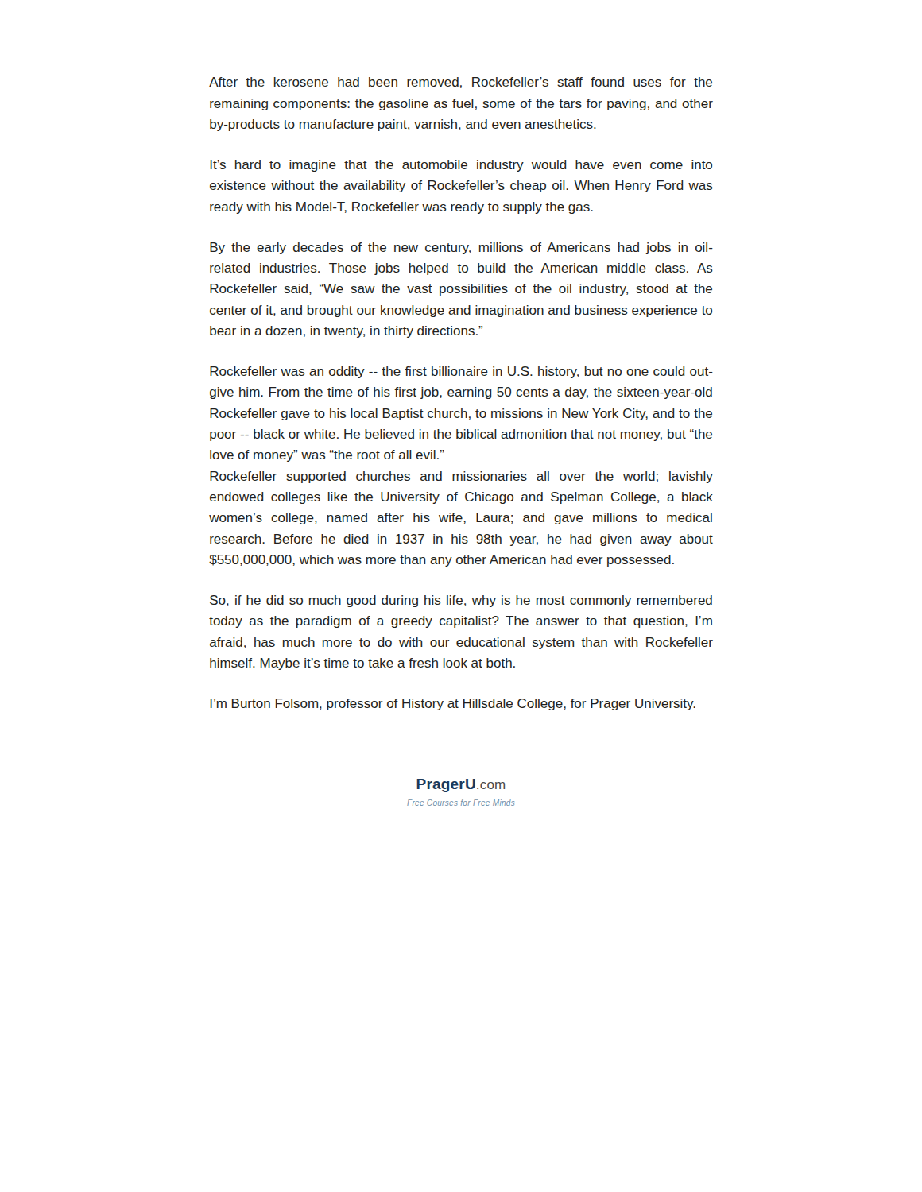After the kerosene had been removed, Rockefeller’s staff found uses for the remaining components: the gasoline as fuel, some of the tars for paving, and other by-products to manufacture paint, varnish, and even anesthetics.
It’s hard to imagine that the automobile industry would have even come into existence without the availability of Rockefeller’s cheap oil. When Henry Ford was ready with his Model-T, Rockefeller was ready to supply the gas.
By the early decades of the new century, millions of Americans had jobs in oil-related industries. Those jobs helped to build the American middle class. As Rockefeller said, “We saw the vast possibilities of the oil industry, stood at the center of it, and brought our knowledge and imagination and business experience to bear in a dozen, in twenty, in thirty directions.”
Rockefeller was an oddity -- the first billionaire in U.S. history, but no one could out-give him. From the time of his first job, earning 50 cents a day, the sixteen-year-old Rockefeller gave to his local Baptist church, to missions in New York City, and to the poor -- black or white. He believed in the biblical admonition that not money, but “the love of money” was “the root of all evil.”
Rockefeller supported churches and missionaries all over the world; lavishly endowed colleges like the University of Chicago and Spelman College, a black women’s college, named after his wife, Laura; and gave millions to medical research. Before he died in 1937 in his 98th year, he had given away about $550,000,000, which was more than any other American had ever possessed.
So, if he did so much good during his life, why is he most commonly remembered today as the paradigm of a greedy capitalist? The answer to that question, I’m afraid, has much more to do with our educational system than with Rockefeller himself. Maybe it’s time to take a fresh look at both.
I’m Burton Folsom, professor of History at Hillsdale College, for Prager University.
Prager U.com
Free Courses for Free Minds